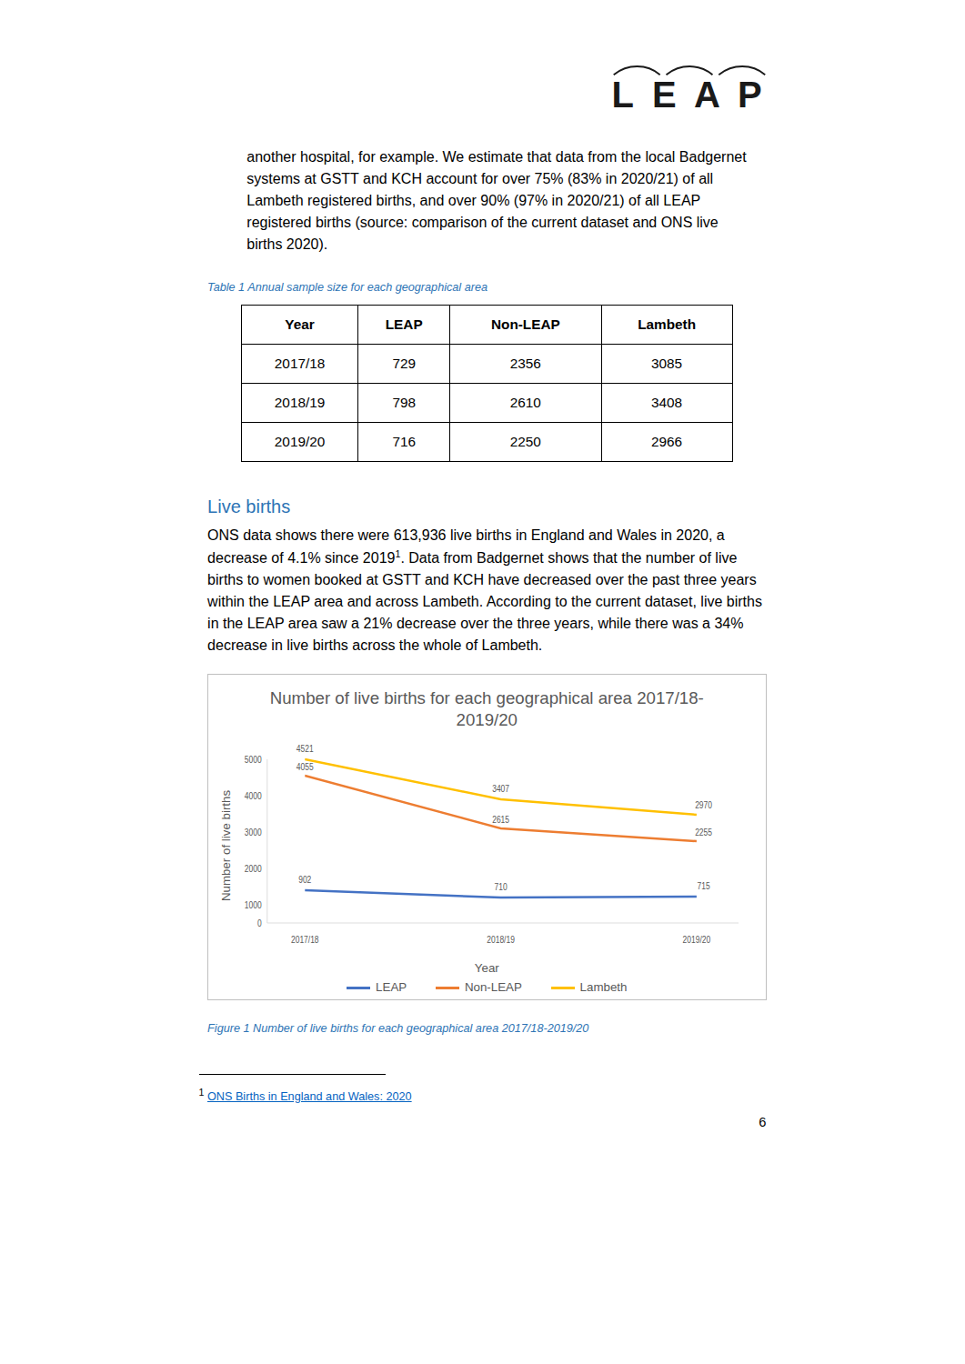L E A P
another hospital, for example. We estimate that data from the local Badgernet systems at GSTT and KCH account for over 75% (83% in 2020/21) of all Lambeth registered births, and over 90% (97% in 2020/21) of all LEAP registered births (source: comparison of the current dataset and ONS live births 2020).
Table 1 Annual sample size for each geographical area
| Year | LEAP | Non-LEAP | Lambeth |
| --- | --- | --- | --- |
| 2017/18 | 729 | 2356 | 3085 |
| 2018/19 | 798 | 2610 | 3408 |
| 2019/20 | 716 | 2250 | 2966 |
Live births
ONS data shows there were 613,936 live births in England and Wales in 2020, a decrease of 4.1% since 20191. Data from Badgernet shows that the number of live births to women booked at GSTT and KCH have decreased over the past three years within the LEAP area and across Lambeth. According to the current dataset, live births in the LEAP area saw a 21% decrease over the three years, while there was a 34% decrease in live births across the whole of Lambeth.
Number of live births for each geographical area 2017/18-
2019/20
Number of live births 5000 4000 3000 2000 1000 0 4521 4055 3407 2615 2970 2255 902 710 715 2017/18 2018/19 2019/20
Year
LEAP Non-LEAP Lambeth
Figure 1 Number of live births for each geographical area 2017/18-2019/20
1 ONS Births in England and Wales: 2020
6